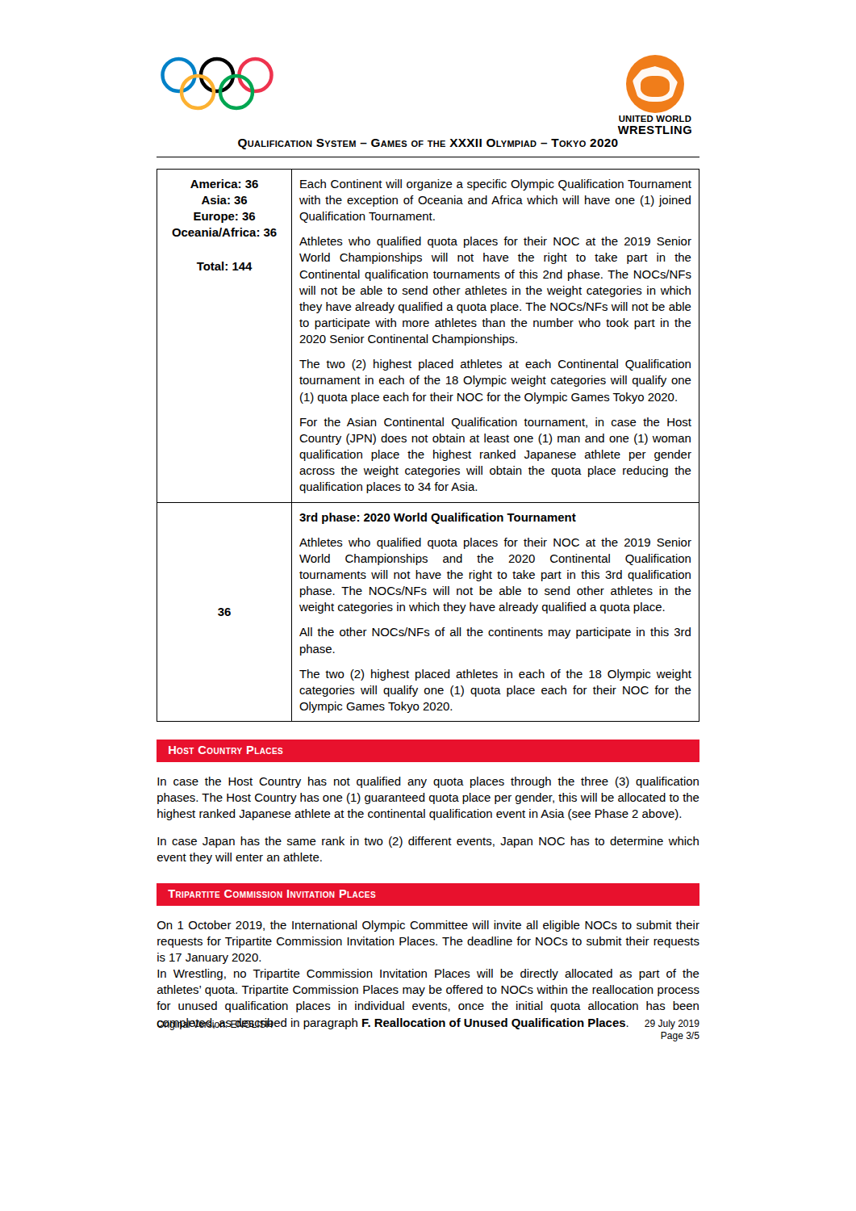UNITED WORLD
WRESTLING
Qualification System – Games of the XXXII Olympiad – Tokyo 2020
| America: 36 Asia: 36 Europe: 36 Oceania/Africa: 36 Total: 144 | Each Continent will organize a specific Olympic Qualification Tournament with the exception of Oceania and Africa which will have one (1) joined Qualification Tournament. Athletes who qualified quota places for their NOC at the 2019 Senior World Championships will not have the right to take part in the Continental qualification tournaments of this 2nd phase. The NOCs/NFs will not be able to send other athletes in the weight categories in which they have already qualified a quota place. The NOCs/NFs will not be able to participate with more athletes than the number who took part in the 2020 Senior Continental Championships. The two (2) highest placed athletes at each Continental Qualification tournament in each of the 18 Olympic weight categories will qualify one (1) quota place each for their NOC for the Olympic Games Tokyo 2020. For the Asian Continental Qualification tournament, in case the Host Country (JPN) does not obtain at least one (1) man and one (1) woman qualification place the highest ranked Japanese athlete per gender across the weight categories will obtain the quota place reducing the qualification places to 34 for Asia. |
| 36 | 3rd phase: 2020 World Qualification Tournament Athletes who qualified quota places for their NOC at the 2019 Senior World Championships and the 2020 Continental Qualification tournaments will not have the right to take part in this 3rd qualification phase. The NOCs/NFs will not be able to send other athletes in the weight categories in which they have already qualified a quota place. All the other NOCs/NFs of all the continents may participate in this 3rd phase. The two (2) highest placed athletes in each of the 18 Olympic weight categories will qualify one (1) quota place each for their NOC for the Olympic Games Tokyo 2020. |
Host Country Places
In case the Host Country has not qualified any quota places through the three (3) qualification phases. The Host Country has one (1) guaranteed quota place per gender, this will be allocated to the highest ranked Japanese athlete at the continental qualification event in Asia (see Phase 2 above).
In case Japan has the same rank in two (2) different events, Japan NOC has to determine which event they will enter an athlete.
Tripartite Commission Invitation Places
On 1 October 2019, the International Olympic Committee will invite all eligible NOCs to submit their requests for Tripartite Commission Invitation Places. The deadline for NOCs to submit their requests is 17 January 2020.
In Wrestling, no Tripartite Commission Invitation Places will be directly allocated as part of the athletes’ quota. Tripartite Commission Places may be offered to NOCs within the reallocation process for unused qualification places in individual events, once the initial quota allocation has been completed, as described in paragraph F. Reallocation of Unused Qualification Places.
Original Version: ENGLISH
29 July 2019
Page 3/5